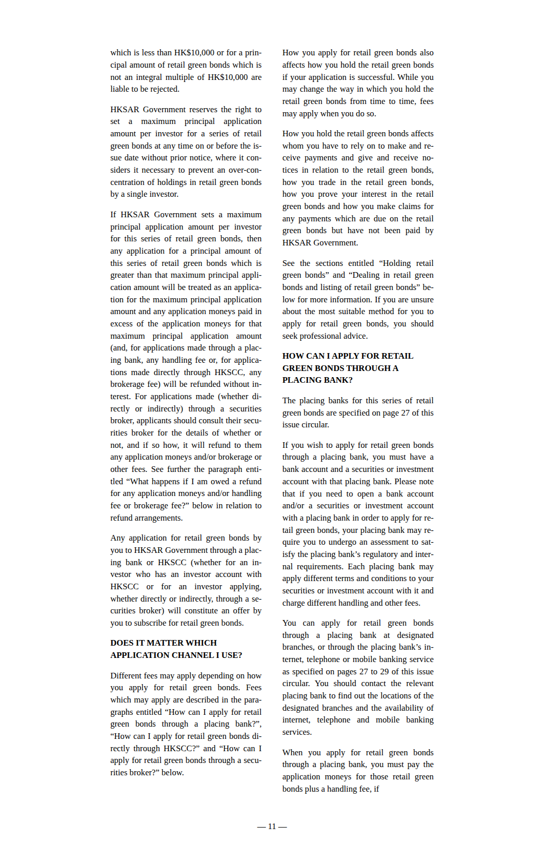which is less than HK$10,000 or for a principal amount of retail green bonds which is not an integral multiple of HK$10,000 are liable to be rejected.
HKSAR Government reserves the right to set a maximum principal application amount per investor for a series of retail green bonds at any time on or before the issue date without prior notice, where it considers it necessary to prevent an over-concentration of holdings in retail green bonds by a single investor.
If HKSAR Government sets a maximum principal application amount per investor for this series of retail green bonds, then any application for a principal amount of this series of retail green bonds which is greater than that maximum principal application amount will be treated as an application for the maximum principal application amount and any application moneys paid in excess of the application moneys for that maximum principal application amount (and, for applications made through a placing bank, any handling fee or, for applications made directly through HKSCC, any brokerage fee) will be refunded without interest. For applications made (whether directly or indirectly) through a securities broker, applicants should consult their securities broker for the details of whether or not, and if so how, it will refund to them any application moneys and/or brokerage or other fees. See further the paragraph entitled “What happens if I am owed a refund for any application moneys and/or handling fee or brokerage fee?” below in relation to refund arrangements.
Any application for retail green bonds by you to HKSAR Government through a placing bank or HKSCC (whether for an investor who has an investor account with HKSCC or for an investor applying, whether directly or indirectly, through a securities broker) will constitute an offer by you to subscribe for retail green bonds.
DOES IT MATTER WHICH APPLICATION CHANNEL I USE?
Different fees may apply depending on how you apply for retail green bonds. Fees which may apply are described in the paragraphs entitled “How can I apply for retail green bonds through a placing bank?”, “How can I apply for retail green bonds directly through HKSCC?” and “How can I apply for retail green bonds through a securities broker?” below.
How you apply for retail green bonds also affects how you hold the retail green bonds if your application is successful. While you may change the way in which you hold the retail green bonds from time to time, fees may apply when you do so.
How you hold the retail green bonds affects whom you have to rely on to make and receive payments and give and receive notices in relation to the retail green bonds, how you trade in the retail green bonds, how you prove your interest in the retail green bonds and how you make claims for any payments which are due on the retail green bonds but have not been paid by HKSAR Government.
See the sections entitled “Holding retail green bonds” and “Dealing in retail green bonds and listing of retail green bonds” below for more information. If you are unsure about the most suitable method for you to apply for retail green bonds, you should seek professional advice.
HOW CAN I APPLY FOR RETAIL GREEN BONDS THROUGH A PLACING BANK?
The placing banks for this series of retail green bonds are specified on page 27 of this issue circular.
If you wish to apply for retail green bonds through a placing bank, you must have a bank account and a securities or investment account with that placing bank. Please note that if you need to open a bank account and/or a securities or investment account with a placing bank in order to apply for retail green bonds, your placing bank may require you to undergo an assessment to satisfy the placing bank’s regulatory and internal requirements. Each placing bank may apply different terms and conditions to your securities or investment account with it and charge different handling and other fees.
You can apply for retail green bonds through a placing bank at designated branches, or through the placing bank’s internet, telephone or mobile banking service as specified on pages 27 to 29 of this issue circular. You should contact the relevant placing bank to find out the locations of the designated branches and the availability of internet, telephone and mobile banking services.
When you apply for retail green bonds through a placing bank, you must pay the application moneys for those retail green bonds plus a handling fee, if
— 11 —